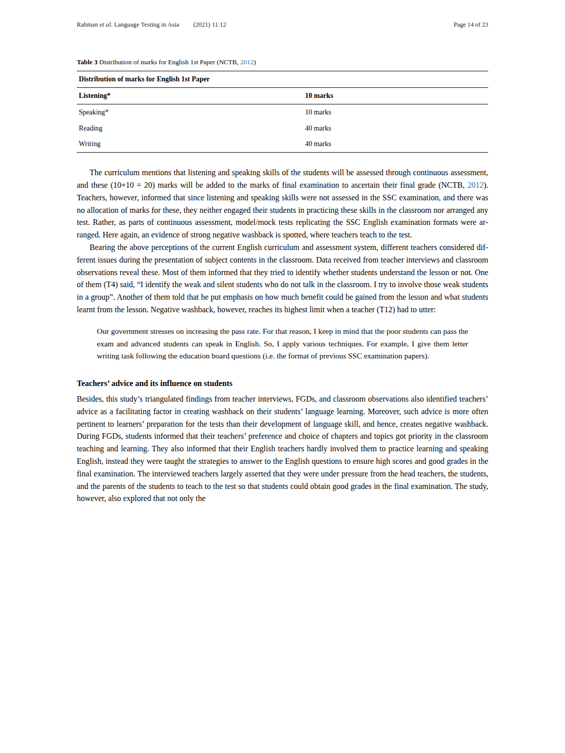Rahman et al. Language Testing in Asia(2021) 11:12
Page 14 of 23
Table 3 Distribution of marks for English 1st Paper (NCTB, 2012 )
| Distribution of marks for English 1st Paper |
| --- |
| Listening* | 10 marks |
| Speaking* | 10 marks |
| Reading | 40 marks |
| Writing | 40 marks |
The curriculum mentions that listening and speaking skills of the students will be assessed through continuous assessment, and these (10+10 = 20) marks will be added to the marks of final examination to ascertain their final grade (NCTB, 2012). Teachers, however, informed that since listening and speaking skills were not assessed in the SSC examination, and there was no allocation of marks for these, they neither engaged their students in practicing these skills in the classroom nor arranged any test. Rather, as parts of continuous assessment, model/mock tests replicating the SSC English examination formats were arranged. Here again, an evidence of strong negative washback is spotted, where teachers teach to the test.
Bearing the above perceptions of the current English curriculum and assessment system, different teachers considered different issues during the presentation of subject contents in the classroom. Data received from teacher interviews and classroom observations reveal these. Most of them informed that they tried to identify whether students understand the lesson or not. One of them (T4) said, “I identify the weak and silent students who do not talk in the classroom. I try to involve those weak students in a group”. Another of them told that he put emphasis on how much benefit could be gained from the lesson and what students learnt from the lesson. Negative washback, however, reaches its highest limit when a teacher (T12) had to utter:
Our government stresses on increasing the pass rate. For that reason, I keep in mind that the poor students can pass the exam and advanced students can speak in English. So, I apply various techniques. For example, I give them letter writing task following the education board questions (i.e. the format of previous SSC examination papers).
Teachers’ advice and its influence on students
Besides, this study’s triangulated findings from teacher interviews, FGDs, and classroom observations also identified teachers’ advice as a facilitating factor in creating washback on their students’ language learning. Moreover, such advice is more often pertinent to learners’ preparation for the tests than their development of language skill, and hence, creates negative washback. During FGDs, students informed that their teachers’ preference and choice of chapters and topics got priority in the classroom teaching and learning. They also informed that their English teachers hardly involved them to practice learning and speaking English, instead they were taught the strategies to answer to the English questions to ensure high scores and good grades in the final examination. The interviewed teachers largely asserted that they were under pressure from the head teachers, the students, and the parents of the students to teach to the test so that students could obtain good grades in the final examination. The study, however, also explored that not only the